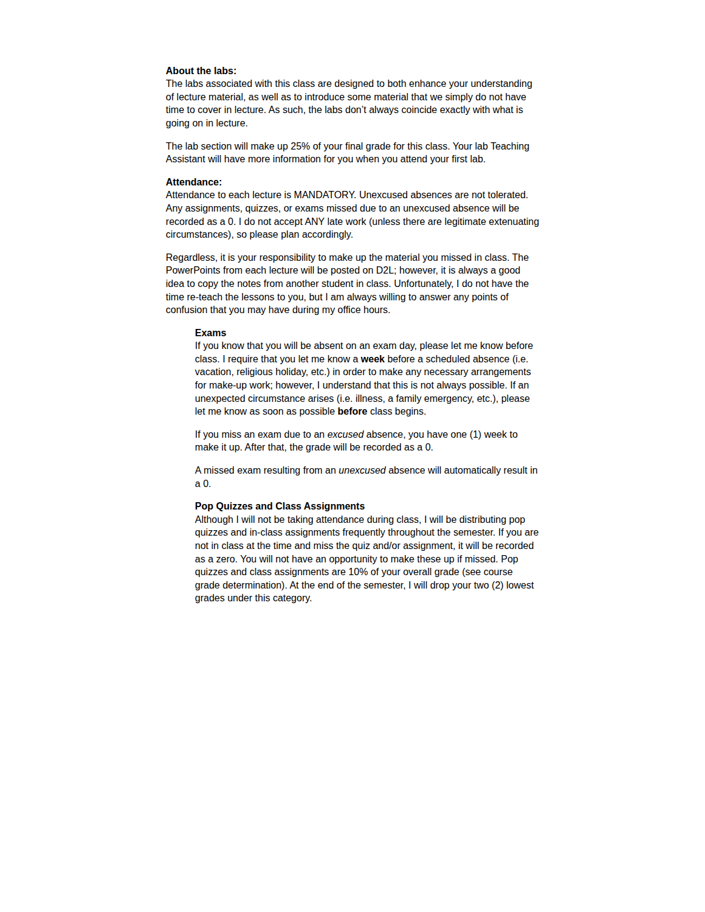About the labs:
The labs associated with this class are designed to both enhance your understanding of lecture material, as well as to introduce some material that we simply do not have time to cover in lecture. As such, the labs don’t always coincide exactly with what is going on in lecture.
The lab section will make up 25% of your final grade for this class. Your lab Teaching Assistant will have more information for you when you attend your first lab.
Attendance:
Attendance to each lecture is MANDATORY. Unexcused absences are not tolerated. Any assignments, quizzes, or exams missed due to an unexcused absence will be recorded as a 0. I do not accept ANY late work (unless there are legitimate extenuating circumstances), so please plan accordingly.
Regardless, it is your responsibility to make up the material you missed in class. The PowerPoints from each lecture will be posted on D2L; however, it is always a good idea to copy the notes from another student in class. Unfortunately, I do not have the time re-teach the lessons to you, but I am always willing to answer any points of confusion that you may have during my office hours.
Exams
If you know that you will be absent on an exam day, please let me know before class. I require that you let me know a week before a scheduled absence (i.e. vacation, religious holiday, etc.) in order to make any necessary arrangements for make-up work; however, I understand that this is not always possible. If an unexpected circumstance arises (i.e. illness, a family emergency, etc.), please let me know as soon as possible before class begins.
If you miss an exam due to an excused absence, you have one (1) week to make it up. After that, the grade will be recorded as a 0.
A missed exam resulting from an unexcused absence will automatically result in a 0.
Pop Quizzes and Class Assignments
Although I will not be taking attendance during class, I will be distributing pop quizzes and in-class assignments frequently throughout the semester. If you are not in class at the time and miss the quiz and/or assignment, it will be recorded as a zero. You will not have an opportunity to make these up if missed. Pop quizzes and class assignments are 10% of your overall grade (see course grade determination). At the end of the semester, I will drop your two (2) lowest grades under this category.